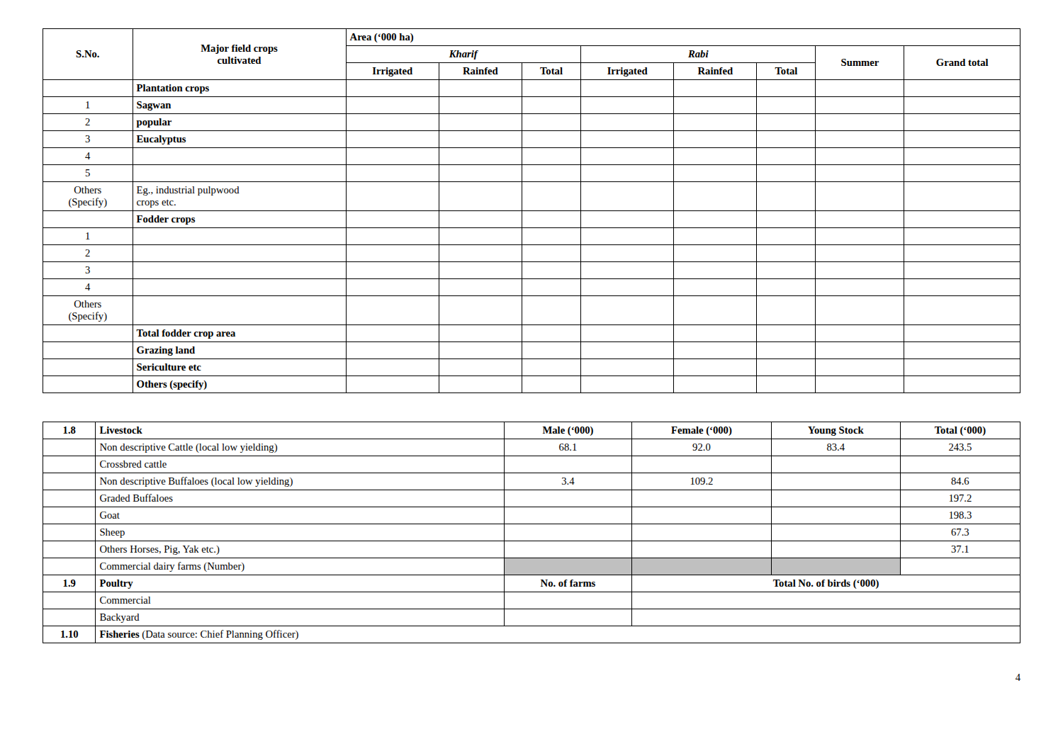| S.No. | Major field crops cultivated | Area (‘000 ha) |
| --- | --- | --- |
| Kharif | Rabi | Summer | Grand total |
| Irrigated | Rainfed | Total | Irrigated | Rainfed | Total |
| | Plantation crops | | | | | | | | |
| 1 | Sagwan | | | | | | | | |
| 2 | popular | | | | | | | | |
| 3 | Eucalyptus | | | | | | | | |
| 4 | | | | | | | | | |
| 5 | | | | | | | | | |
| Others (Specify) | Eg., industrial pulpwood crops etc. | | | | | | | | |
| | Fodder crops | | | | | | | | |
| 1 | | | | | | | | | |
| 2 | | | | | | | | | |
| 3 | | | | | | | | | |
| 4 | | | | | | | | | |
| Others (Specify) | | | | | | | | | |
| | Total fodder crop area | | | | | | | | |
| | Grazing land | | | | | | | | |
| | Sericulture etc | | | | | | | | |
| | Others (specify) | | | | | | | | |
| 1.8 | Livestock | Male (‘000) | Female (‘000) | Young Stock | Total (‘000) |
| | Non descriptive Cattle (local low yielding) | 68.1 | 92.0 | 83.4 | 243.5 |
| | Crossbred cattle | | | | |
| | Non descriptive Buffaloes (local low yielding) | 3.4 | 109.2 | | 84.6 |
| | Graded Buffaloes | | | | 197.2 |
| | Goat | | | | 198.3 |
| | Sheep | | | | 67.3 |
| | Others Horses, Pig, Yak etc.) | | | | 37.1 |
| | Commercial dairy farms (Number) | | | | |
| 1.9 | Poultry | No. of farms | Total No. of birds (‘000) |
| | Commercial | | |
| | Backyard | | |
| 1.10 | Fisheries (Data source: Chief Planning Officer) |
4